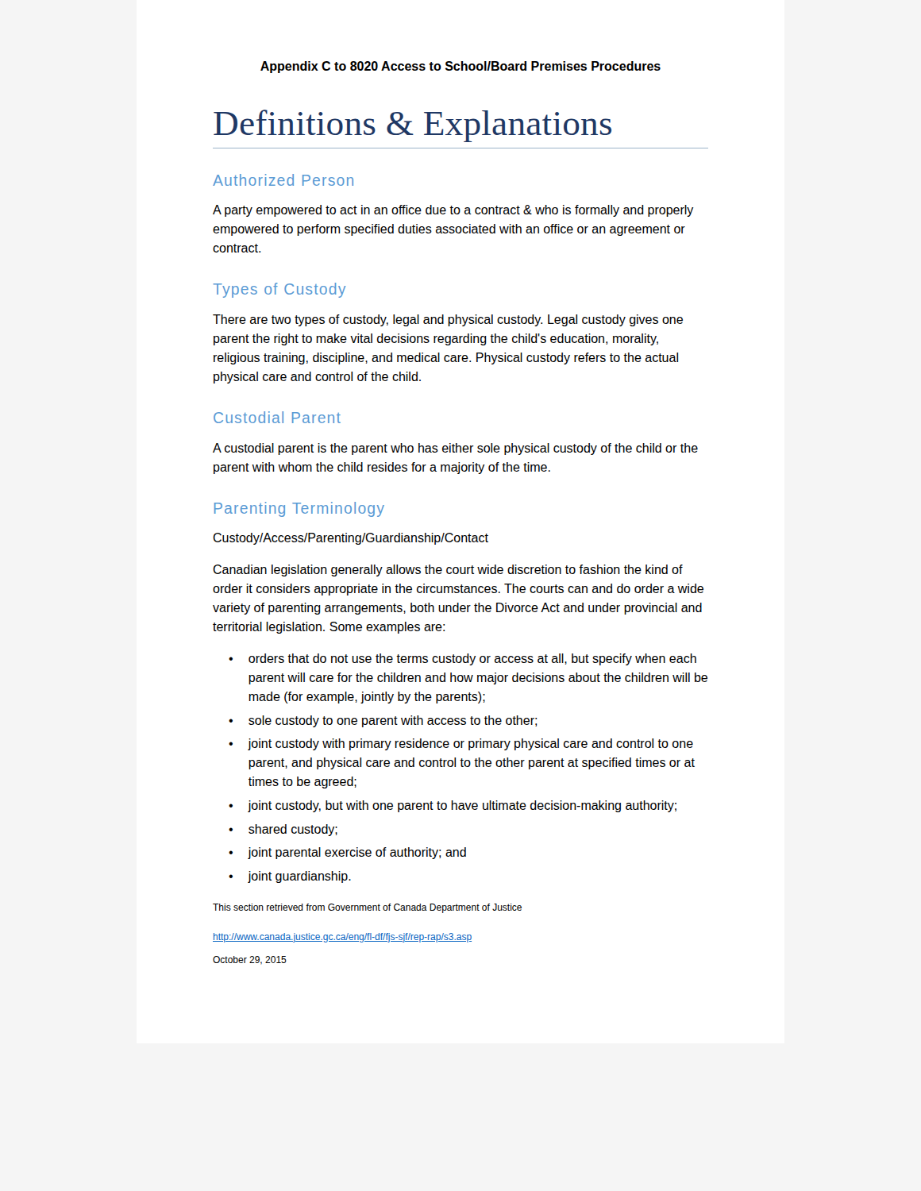Appendix C to 8020 Access to School/Board Premises Procedures
Definitions & Explanations
Authorized Person
A party empowered to act in an office due to a contract & who is formally and properly empowered to perform specified duties associated with an office or an agreement or contract.
Types of Custody
There are two types of custody, legal and physical custody. Legal custody gives one parent the right to make vital decisions regarding the child's education, morality, religious training, discipline, and medical care. Physical custody refers to the actual physical care and control of the child.
Custodial Parent
A custodial parent is the parent who has either sole physical custody of the child or the parent with whom the child resides for a majority of the time.
Parenting Terminology
Custody/Access/Parenting/Guardianship/Contact
Canadian legislation generally allows the court wide discretion to fashion the kind of order it considers appropriate in the circumstances. The courts can and do order a wide variety of parenting arrangements, both under the Divorce Act and under provincial and territorial legislation. Some examples are:
orders that do not use the terms custody or access at all, but specify when each parent will care for the children and how major decisions about the children will be made (for example, jointly by the parents);
sole custody to one parent with access to the other;
joint custody with primary residence or primary physical care and control to one parent, and physical care and control to the other parent at specified times or at times to be agreed;
joint custody, but with one parent to have ultimate decision-making authority;
shared custody;
joint parental exercise of authority; and
joint guardianship.
This section retrieved from Government of Canada Department of Justice
http://www.canada.justice.gc.ca/eng/fl-df/fjs-sjf/rep-rap/s3.asp
October 29, 2015